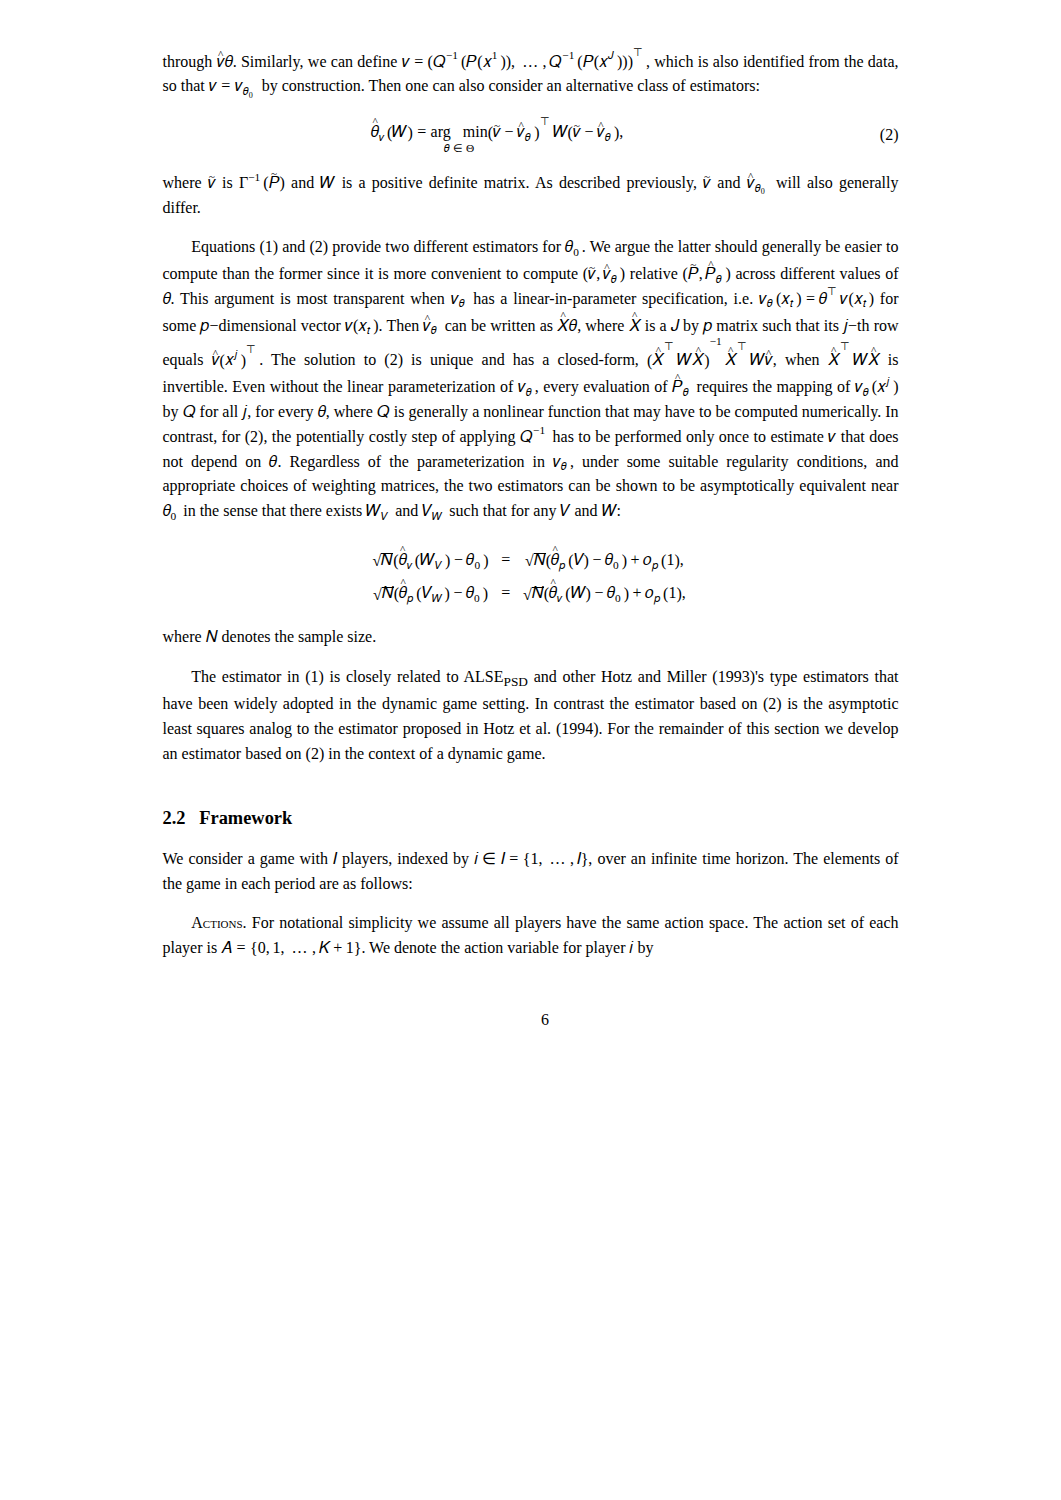through v^θ. Similarly, we can define v=(Q−1(P(x1)),…,Q−1(P(xJ)))⊤, which is also identified from the data, so that v=vθ0 by construction. Then one can also consider an alternative class of estimators:
θ^v (W) = arg minθ∈Θ (v~−v^θ)⊤ W (v~−v^θ) ,
(2)
where v~ is Γ−1(P~) and W is a positive definite matrix. As described previously, v~ and v^θ0 will also generally differ.
Equations (1) and (2) provide two different estimators for θ0. We argue the latter should generally be easier to compute than the former since it is more convenient to compute (v~,v^θ) relative (P~,P^θ) across different values of θ. This argument is most transparent when vθ has a linear-in-parameter specification, i.e. vθ(xt)=θ⊤v(xt) for some p−dimensional vector v(xt). Then v^θ can be written as X^θ, where X^ is a J by p matrix such that its j−th row equals v^(xj)⊤. The solution to (2) is unique and has a closed-form, (X^⊤WX^)−1X^⊤Wv^, when X^⊤WX^ is invertible. Even without the linear parameterization of vθ, every evaluation of P^θ requires the mapping of vθ(xj) by Q for all j, for every θ, where Q is generally a nonlinear function that may have to be computed numerically. In contrast, for (2), the potentially costly step of applying Q−1 has to be performed only once to estimate v that does not depend on θ. Regardless of the parameterization in vθ, under some suitable regularity conditions, and appropriate choices of weighting matrices, the two estimators can be shown to be asymptotically equivalent near θ0 in the sense that there exists WV and VW such that for any V and W:
N (θ^v(WV)−θ0) = N (θ^p(V)−θ0) +op(1), N (θ^p(VW)−θ0) = N (θ^v(W)−θ0) +op(1),
where N denotes the sample size.
The estimator in (1) is closely related to ALSEPSD and other Hotz and Miller (1993)'s type estimators that have been widely adopted in the dynamic game setting. In contrast the estimator based on (2) is the asymptotic least squares analog to the estimator proposed in Hotz et al. (1994). For the remainder of this section we develop an estimator based on (2) in the context of a dynamic game.
2.2 Framework
We consider a game with I players, indexed by i∈I={1,…,I}, over an infinite time horizon. The elements of the game in each period are as follows:
Actions. For notational simplicity we assume all players have the same action space. The action set of each player is A={0,1,…,K+1}. We denote the action variable for player i by
6